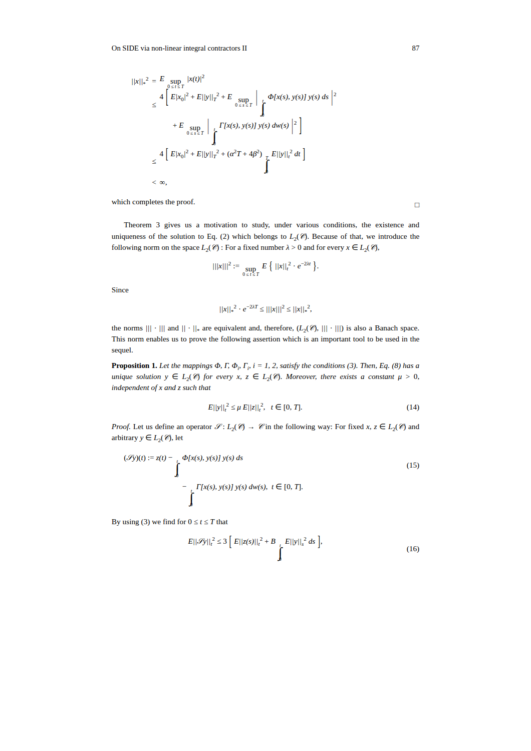On SIDE via non-linear integral contractors II 87
||x||*2 = E sup 0 ≤ t ≤ T |x(t)|2
≤ 4 [ E|x0|2 + E||y||T2 + E sup 0 ≤ s ≤ T | t∫0 Φ[x(s), y(s)] y(s) ds |2
+ E sup 0 ≤ s ≤ T | t∫0 Γ[x(s), y(s)] y(s) dw(s) |2 ]
≤ 4 [ E|x0|2 + E||y||T2 + (α2T + 4β2) T∫0 E||y||t2 dt ]
< ∞,
which completes the proof.
□
Theorem 3 gives us a motivation to study, under various conditions, the existence and uniqueness of the solution to Eq. (2) which belongs to L2(𝒞). Because of that, we introduce the following norm on the space L2(𝒞) : For a fixed number λ > 0 and for every x ∈ L2(𝒞),
|||x|||2 := sup 0 ≤ t ≤ T E { ||x||t2 · e−2λt }.
Since
||x||*2 · e−2λT ≤ |||x|||2 ≤ ||x||*2,
the norms ||| · ||| and || · ||* are equivalent and, therefore, (L2(𝒞), ||| · |||) is also a Banach space. This norm enables us to prove the following assertion which is an important tool to be used in the sequel.
Proposition 1. Let the mappings Φ, Γ, Φi, Γi, i = 1, 2, satisfy the conditions (3). Then, Eq. (8) has a unique solution y ∈ L2(𝒞) for every x, z ∈ L2(𝒞). Moreover, there exists a constant μ > 0, independent of x and z such that
E||y||t2 ≤ μ E||z||t2, t ∈ [0, T]. (14)
Proof. Let us define an operator 𝒮 : L2(𝒞) → 𝒞 in the following way: For fixed x, z ∈ L2(𝒞) and arbitrary y ∈ L2(𝒞), let
(𝒮y)(t) := z(t) − t∫0 Φ[x(s), y(s)] y(s) ds (15)
− t∫0 Γ[x(s), y(s)] y(s) dw(s), t ∈ [0, T].
By using (3) we find for 0 ≤ t ≤ T that
E||𝒮y||t2 ≤ 3 [ E||z(s)||t2 + B t∫0 E||y||s2 ds ], (16)